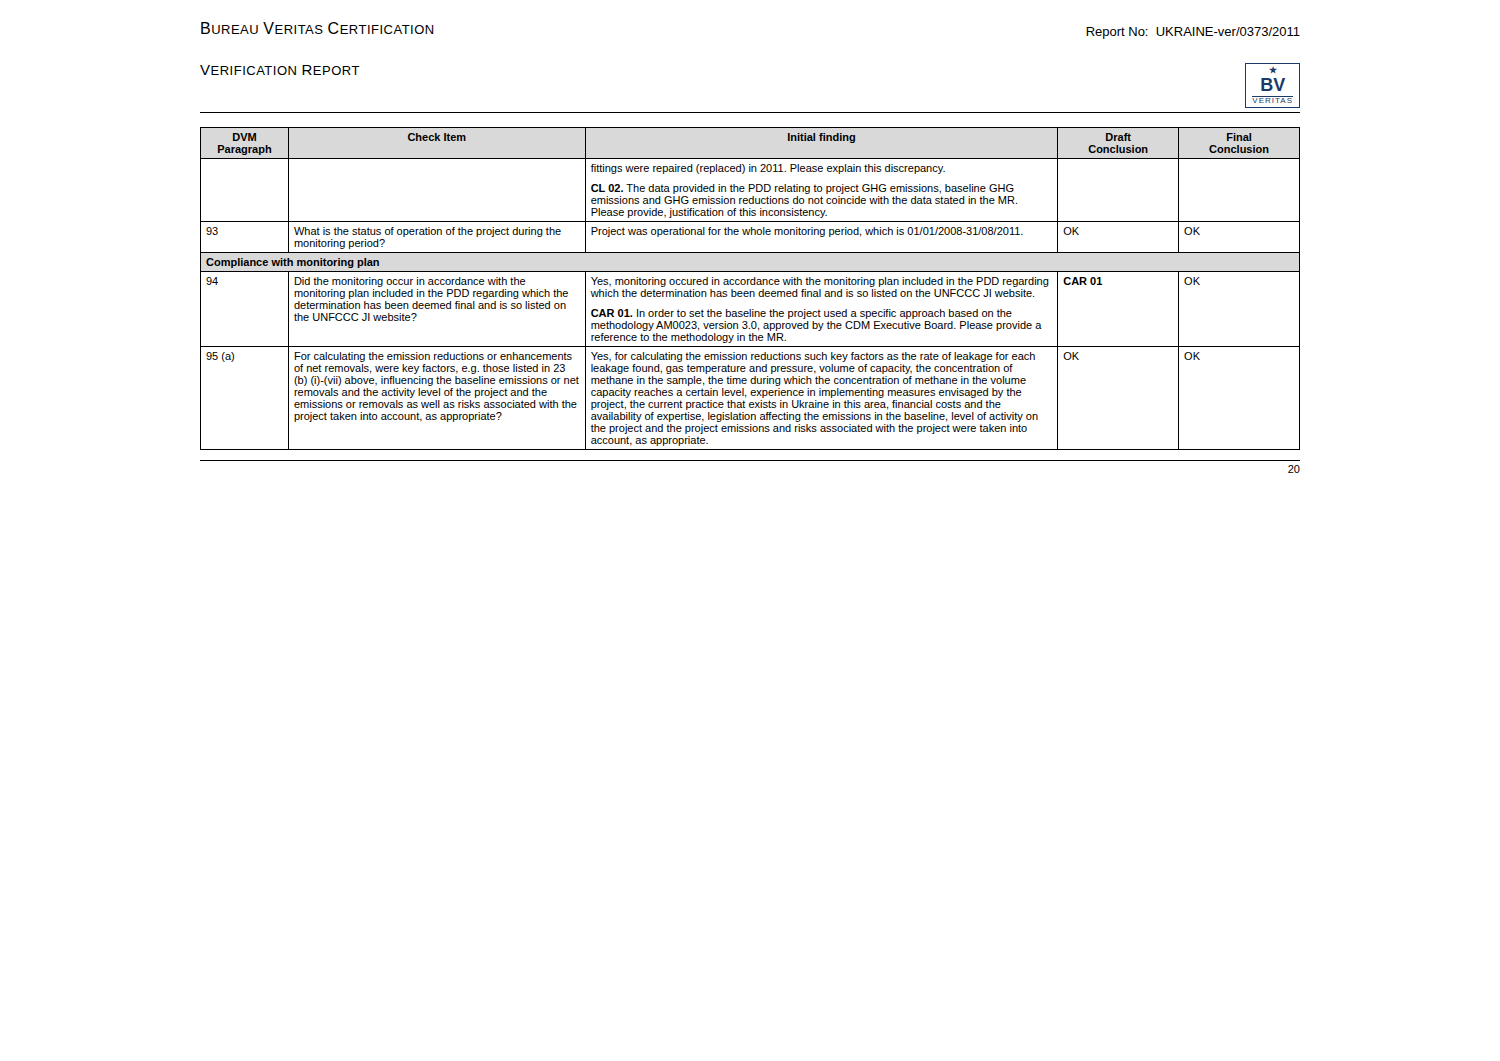BUREAU VERITAS CERTIFICATION
Report No: UKRAINE-ver/0373/2011
VERIFICATION REPORT
★
BV
VERITAS
| DVM Paragraph | Check Item | Initial finding | Draft Conclusion | Final Conclusion |
| --- | --- | --- | --- | --- |
| | | fittings were repaired (replaced) in 2011. Please explain this discrepancy. CL 02. The data provided in the PDD relating to project GHG emissions, baseline GHG emissions and GHG emission reductions do not coincide with the data stated in the MR. Please provide, justification of this inconsistency. | | |
| 93 | What is the status of operation of the project during the monitoring period? | Project was operational for the whole monitoring period, which is 01/01/2008-31/08/2011. | OK | OK |
| Compliance with monitoring plan |
| 94 | Did the monitoring occur in accordance with the monitoring plan included in the PDD regarding which the determination has been deemed final and is so listed on the UNFCCC JI website? | Yes, monitoring occured in accordance with the monitoring plan included in the PDD regarding which the determination has been deemed final and is so listed on the UNFCCC JI website. CAR 01. In order to set the baseline the project used a specific approach based on the methodology AM0023, version 3.0, approved by the CDM Executive Board. Please provide a reference to the methodology in the MR. | CAR 01 | OK |
| 95 (a) | For calculating the emission reductions or enhancements of net removals, were key factors, e.g. those listed in 23 (b) (i)-(vii) above, influencing the baseline emissions or net removals and the activity level of the project and the emissions or removals as well as risks associated with the project taken into account, as appropriate? | Yes, for calculating the emission reductions such key factors as the rate of leakage for each leakage found, gas temperature and pressure, volume of capacity, the concentration of methane in the sample, the time during which the concentration of methane in the volume capacity reaches a certain level, experience in implementing measures envisaged by the project, the current practice that exists in Ukraine in this area, financial costs and the availability of expertise, legislation affecting the emissions in the baseline, level of activity on the project and the project emissions and risks associated with the project were taken into account, as appropriate. | OK | OK |
20